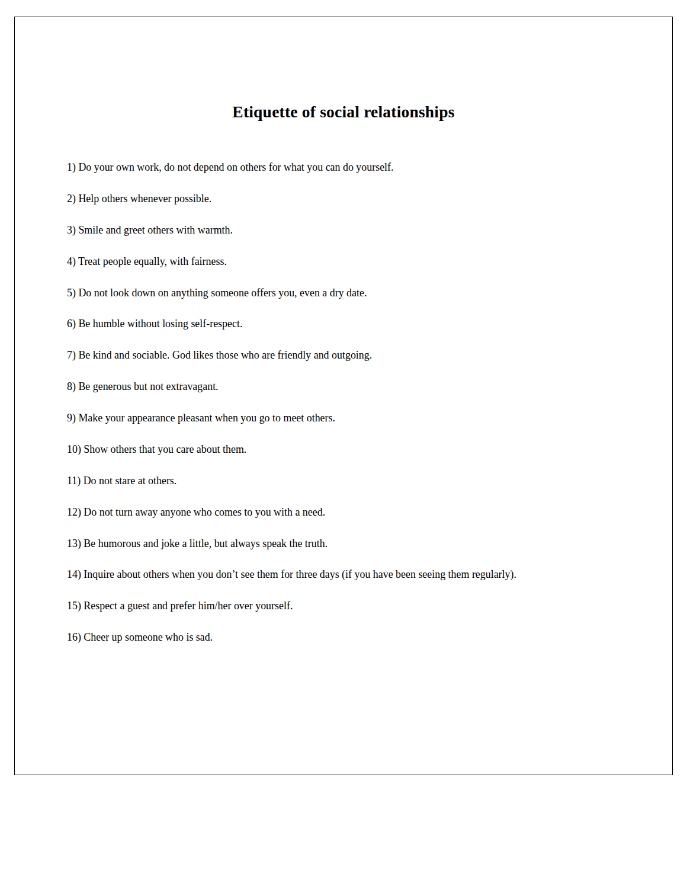Etiquette of social relationships
1) Do your own work, do not depend on others for what you can do yourself.
2) Help others whenever possible.
3) Smile and greet others with warmth.
4) Treat people equally, with fairness.
5) Do not look down on anything someone offers you, even a dry date.
6) Be humble without losing self-respect.
7) Be kind and sociable. God likes those who are friendly and outgoing.
8) Be generous but not extravagant.
9) Make your appearance pleasant when you go to meet others.
10) Show others that you care about them.
11) Do not stare at others.
12) Do not turn away anyone who comes to you with a need.
13) Be humorous and joke a little, but always speak the truth.
14) Inquire about others when you don’t see them for three days (if you have been seeing them regularly).
15) Respect a guest and prefer him/her over yourself.
16) Cheer up someone who is sad.